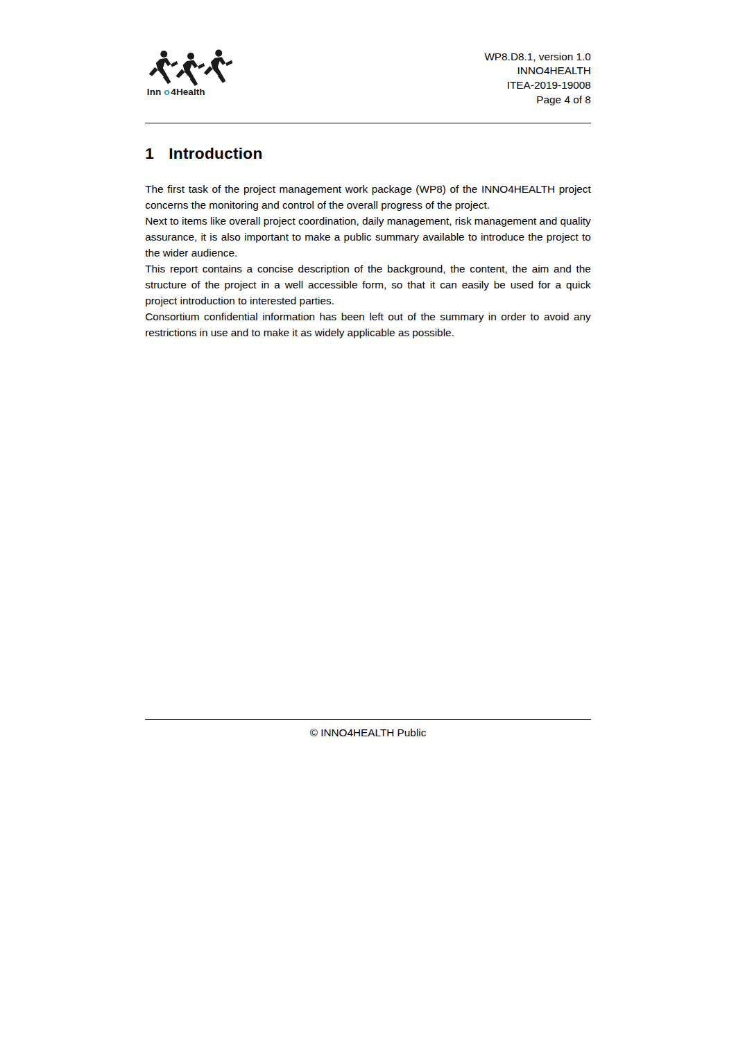Inn o 4Health
WP8.D8.1, version 1.0
INNO4HEALTH
ITEA-2019-19008
Page 4 of 8
1 Introduction
The first task of the project management work package (WP8) of the INNO4HEALTH project concerns the monitoring and control of the overall progress of the project.
Next to items like overall project coordination, daily management, risk management and quality assurance, it is also important to make a public summary available to introduce the project to the wider audience.
This report contains a concise description of the background, the content, the aim and the structure of the project in a well accessible form, so that it can easily be used for a quick project introduction to interested parties.
Consortium confidential information has been left out of the summary in order to avoid any restrictions in use and to make it as widely applicable as possible.
© INNO4HEALTH Public